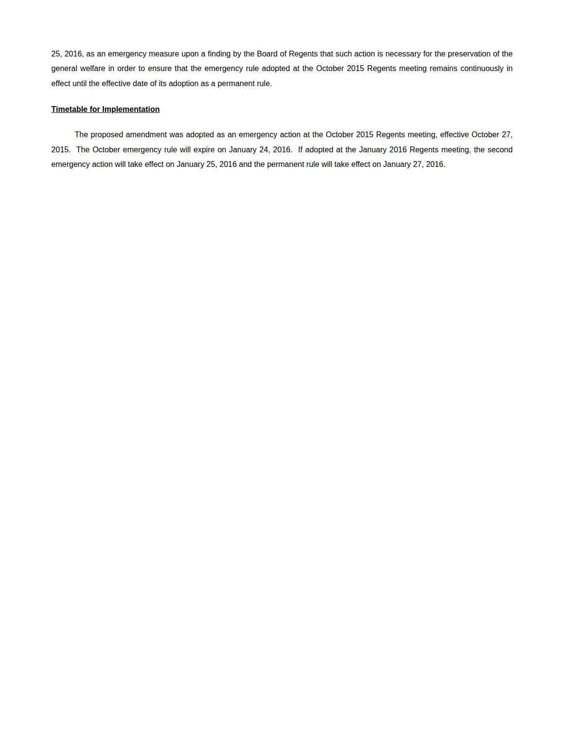25, 2016, as an emergency measure upon a finding by the Board of Regents that such action is necessary for the preservation of the general welfare in order to ensure that the emergency rule adopted at the October 2015 Regents meeting remains continuously in effect until the effective date of its adoption as a permanent rule.
Timetable for Implementation
The proposed amendment was adopted as an emergency action at the October 2015 Regents meeting, effective October 27, 2015. The October emergency rule will expire on January 24, 2016. If adopted at the January 2016 Regents meeting, the second emergency action will take effect on January 25, 2016 and the permanent rule will take effect on January 27, 2016.